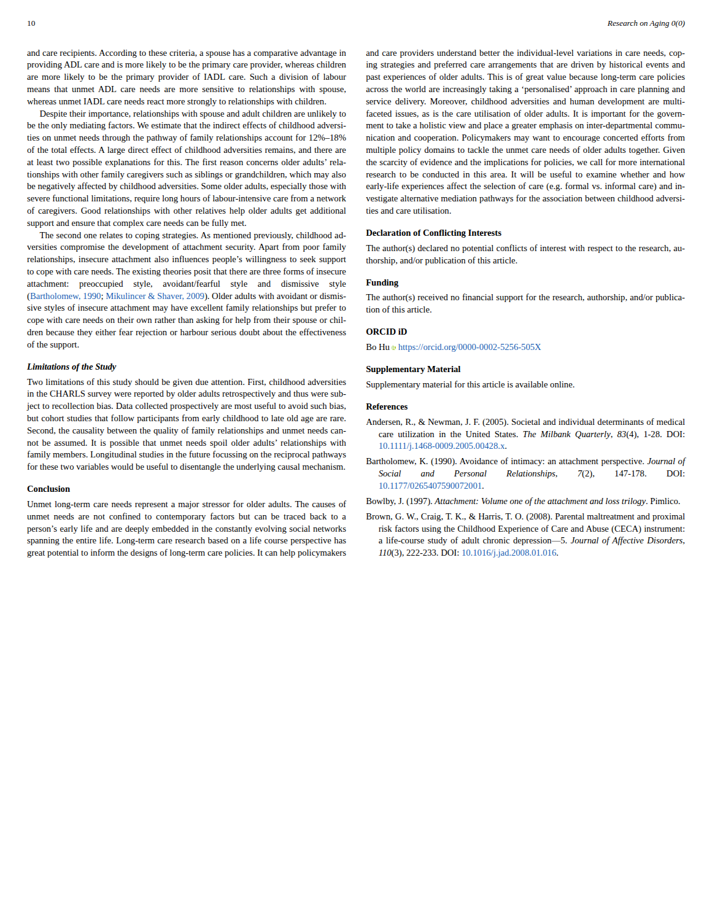10 Research on Aging 0(0)
and care recipients. According to these criteria, a spouse has a comparative advantage in providing ADL care and is more likely to be the primary care provider, whereas children are more likely to be the primary provider of IADL care. Such a division of labour means that unmet ADL care needs are more sensitive to relationships with spouse, whereas unmet IADL care needs react more strongly to relationships with children.
Despite their importance, relationships with spouse and adult children are unlikely to be the only mediating factors. We estimate that the indirect effects of childhood adversities on unmet needs through the pathway of family relationships account for 12%–18% of the total effects. A large direct effect of childhood adversities remains, and there are at least two possible explanations for this. The first reason concerns older adults’ relationships with other family caregivers such as siblings or grandchildren, which may also be negatively affected by childhood adversities. Some older adults, especially those with severe functional limitations, require long hours of labour-intensive care from a network of caregivers. Good relationships with other relatives help older adults get additional support and ensure that complex care needs can be fully met.
The second one relates to coping strategies. As mentioned previously, childhood adversities compromise the development of attachment security. Apart from poor family relationships, insecure attachment also influences people’s willingness to seek support to cope with care needs. The existing theories posit that there are three forms of insecure attachment: preoccupied style, avoidant/fearful style and dismissive style (Bartholomew, 1990; Mikulincer & Shaver, 2009). Older adults with avoidant or dismissive styles of insecure attachment may have excellent family relationships but prefer to cope with care needs on their own rather than asking for help from their spouse or children because they either fear rejection or harbour serious doubt about the effectiveness of the support.
Limitations of the Study
Two limitations of this study should be given due attention. First, childhood adversities in the CHARLS survey were reported by older adults retrospectively and thus were subject to recollection bias. Data collected prospectively are most useful to avoid such bias, but cohort studies that follow participants from early childhood to late old age are rare. Second, the causality between the quality of family relationships and unmet needs cannot be assumed. It is possible that unmet needs spoil older adults’ relationships with family members. Longitudinal studies in the future focussing on the reciprocal pathways for these two variables would be useful to disentangle the underlying causal mechanism.
Conclusion
Unmet long-term care needs represent a major stressor for older adults. The causes of unmet needs are not confined to contemporary factors but can be traced back to a person’s early life and are deeply embedded in the constantly evolving social networks spanning the entire life. Long-term care research based on a life course perspective has great potential to inform the designs of long-term care policies. It can help policymakers and care providers understand better the individual-level variations in care needs, coping strategies and preferred care arrangements that are driven by historical events and past experiences of older adults. This is of great value because long-term care policies across the world are increasingly taking a ‘personalised’ approach in care planning and service delivery. Moreover, childhood adversities and human development are multi-faceted issues, as is the care utilisation of older adults. It is important for the government to take a holistic view and place a greater emphasis on inter-departmental communication and cooperation. Policymakers may want to encourage concerted efforts from multiple policy domains to tackle the unmet care needs of older adults together. Given the scarcity of evidence and the implications for policies, we call for more international research to be conducted in this area. It will be useful to examine whether and how early-life experiences affect the selection of care (e.g. formal vs. informal care) and investigate alternative mediation pathways for the association between childhood adversities and care utilisation.
Declaration of Conflicting Interests
The author(s) declared no potential conflicts of interest with respect to the research, authorship, and/or publication of this article.
Funding
The author(s) received no financial support for the research, authorship, and/or publication of this article.
ORCID iD
Bo Hu iD https://orcid.org/0000-0002-5256-505X
Supplementary Material
Supplementary material for this article is available online.
References
Andersen, R., & Newman, J. F. (2005). Societal and individual determinants of medical care utilization in the United States. The Milbank Quarterly, 83(4), 1-28. DOI: 10.1111/j.1468-0009.2005.00428.x.
Bartholomew, K. (1990). Avoidance of intimacy: an attachment perspective. Journal of Social and Personal Relationships, 7(2), 147-178. DOI: 10.1177/0265407590072001.
Bowlby, J. (1997). Attachment: Volume one of the attachment and loss trilogy. Pimlico.
Brown, G. W., Craig, T. K., & Harris, T. O. (2008). Parental maltreatment and proximal risk factors using the Childhood Experience of Care and Abuse (CECA) instrument: a life-course study of adult chronic depression—5. Journal of Affective Disorders, 110(3), 222-233. DOI: 10.1016/j.jad.2008.01.016.